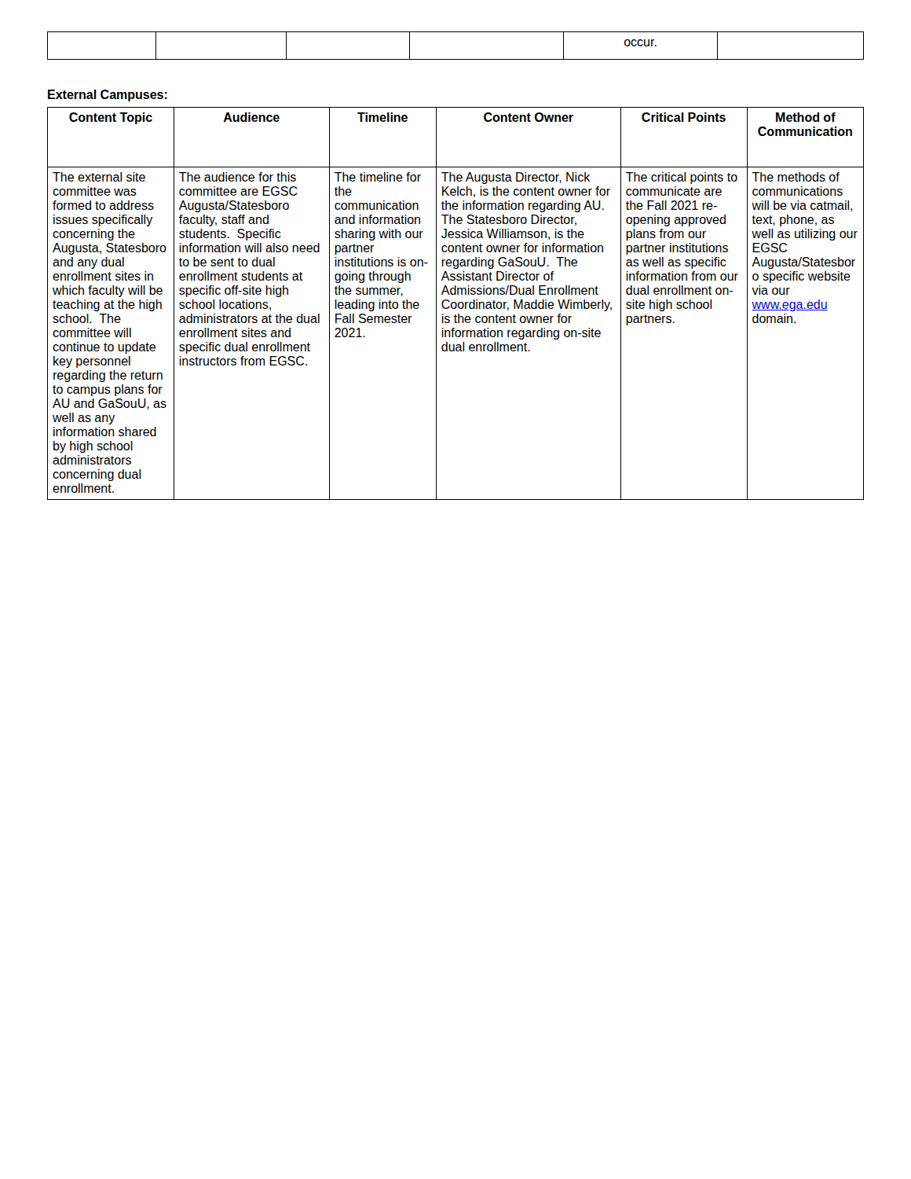| | | | | occur. | |
External Campuses:
| Content Topic | Audience | Timeline | Content Owner | Critical Points | Method of Communication |
| --- | --- | --- | --- | --- | --- |
| The external site committee was formed to address issues specifically concerning the Augusta, Statesboro and any dual enrollment sites in which faculty will be teaching at the high school. The committee will continue to update key personnel regarding the return to campus plans for AU and GaSouU, as well as any information shared by high school administrators concerning dual enrollment. | The audience for this committee are EGSC Augusta/Statesboro faculty, staff and students. Specific information will also need to be sent to dual enrollment students at specific off-site high school locations, administrators at the dual enrollment sites and specific dual enrollment instructors from EGSC. | The timeline for the communication and information sharing with our partner institutions is on-going through the summer, leading into the Fall Semester 2021. | The Augusta Director, Nick Kelch, is the content owner for the information regarding AU. The Statesboro Director, Jessica Williamson, is the content owner for information regarding GaSouU. The Assistant Director of Admissions/Dual Enrollment Coordinator, Maddie Wimberly, is the content owner for information regarding on-site dual enrollment. | The critical points to communicate are the Fall 2021 re-opening approved plans from our partner institutions as well as specific information from our dual enrollment on-site high school partners. | The methods of communications will be via catmail, text, phone, as well as utilizing our EGSC Augusta/Statesboro specific website via our www.ega.edu domain. |